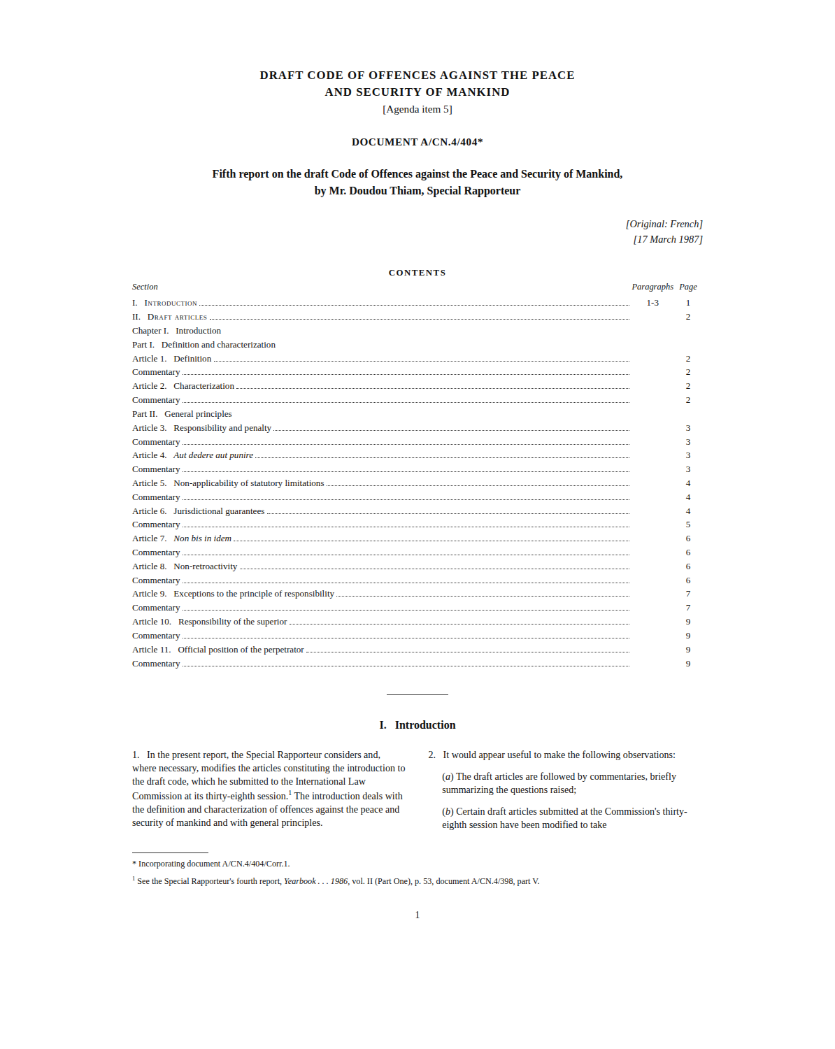DRAFT CODE OF OFFENCES AGAINST THE PEACE
AND SECURITY OF MANKIND
[Agenda item 5]
DOCUMENT A/CN.4/404*
Fifth report on the draft Code of Offences against the Peace and Security of Mankind,
by Mr. Doudou Thiam, Special Rapporteur
[Original: French]
[17 March 1987]
CONTENTS
| Section | Paragraphs | Page |
| --- | --- | --- |
| I. Introduction | 1-3 | 1 |
| II. Draft articles | | 2 |
| Chapter I. Introduction |
| Part I. Definition and characterization |
| Article 1. Definition | | 2 |
| Commentary | | 2 |
| Article 2. Characterization | | 2 |
| Commentary | | 2 |
| Part II. General principles |
| Article 3. Responsibility and penalty | | 3 |
| Commentary | | 3 |
| Article 4. Aut dedere aut punire | | 3 |
| Commentary | | 3 |
| Article 5. Non-applicability of statutory limitations | | 4 |
| Commentary | | 4 |
| Article 6. Jurisdictional guarantees | | 4 |
| Commentary | | 5 |
| Article 7. Non bis in idem | | 6 |
| Commentary | | 6 |
| Article 8. Non-retroactivity | | 6 |
| Commentary | | 6 |
| Article 9. Exceptions to the principle of responsibility | | 7 |
| Commentary | | 7 |
| Article 10. Responsibility of the superior | | 9 |
| Commentary | | 9 |
| Article 11. Official position of the perpetrator | | 9 |
| Commentary | | 9 |
I. Introduction
1. In the present report, the Special Rapporteur considers and, where necessary, modifies the articles constituting the introduction to the draft code, which he submitted to the International Law Commission at its thirty-eighth session.1 The introduction deals with the definition and characterization of offences against the peace and security of mankind and with general principles.
2. It would appear useful to make the following observations:
(a) The draft articles are followed by commentaries, briefly summarizing the questions raised;
(b) Certain draft articles submitted at the Commission's thirty-eighth session have been modified to take
* Incorporating document A/CN.4/404/Corr.1.
1 See the Special Rapporteur's fourth report, Yearbook . . . 1986, vol. II (Part One), p. 53, document A/CN.4/398, part V.
1